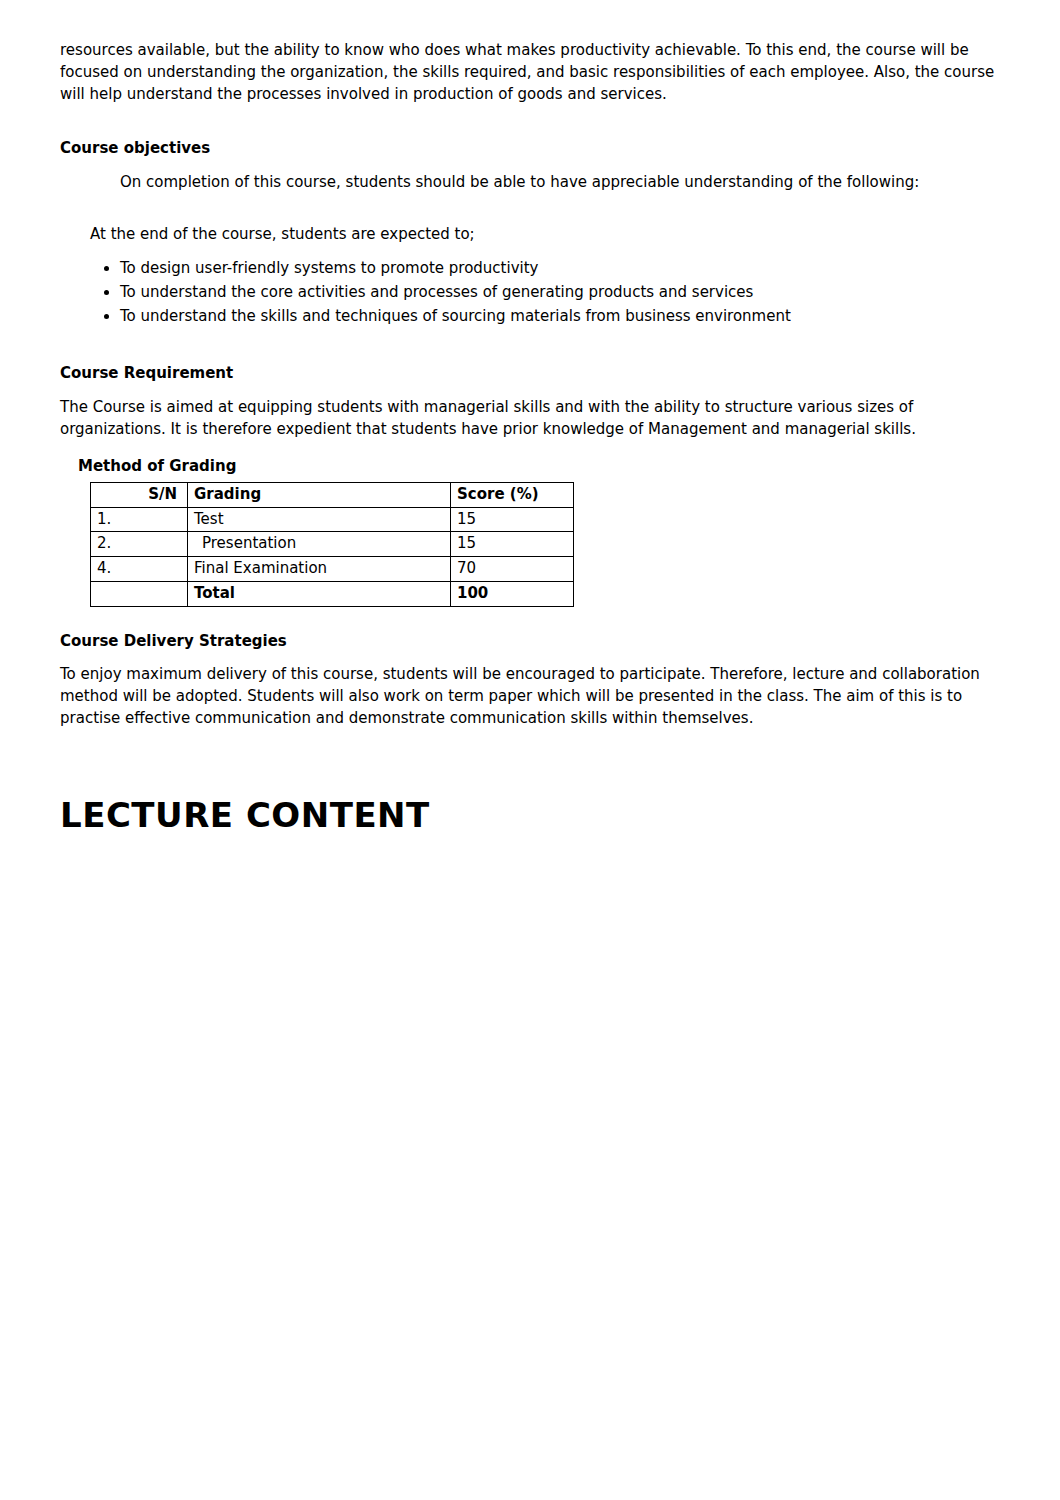resources available, but the ability to know who does what makes productivity achievable. To this end, the course will be focused on understanding the organization, the skills required, and basic responsibilities of each employee. Also, the course will help understand the processes involved in production of goods and services.
Course objectives
On completion of this course, students should be able to have appreciable understanding of the following:
At the end of the course, students are expected to;
To design user-friendly systems to promote productivity
To understand the core activities and processes of generating products and services
To understand the skills and techniques of sourcing materials from business environment
Course Requirement
The Course is aimed at equipping students with managerial skills and with the ability to structure various sizes of organizations. It is therefore expedient that students have prior knowledge of Management and managerial skills.
Method of Grading
| S/N | Grading | Score (%) |
| --- | --- | --- |
| 1. | Test | 15 |
| 2. | Presentation | 15 |
| 4. | Final Examination | 70 |
| | Total | 100 |
Course Delivery Strategies
To enjoy maximum delivery of this course, students will be encouraged to participate. Therefore, lecture and collaboration method will be adopted. Students will also work on term paper which will be presented in the class. The aim of this is to practise effective communication and demonstrate communication skills within themselves.
LECTURE CONTENT